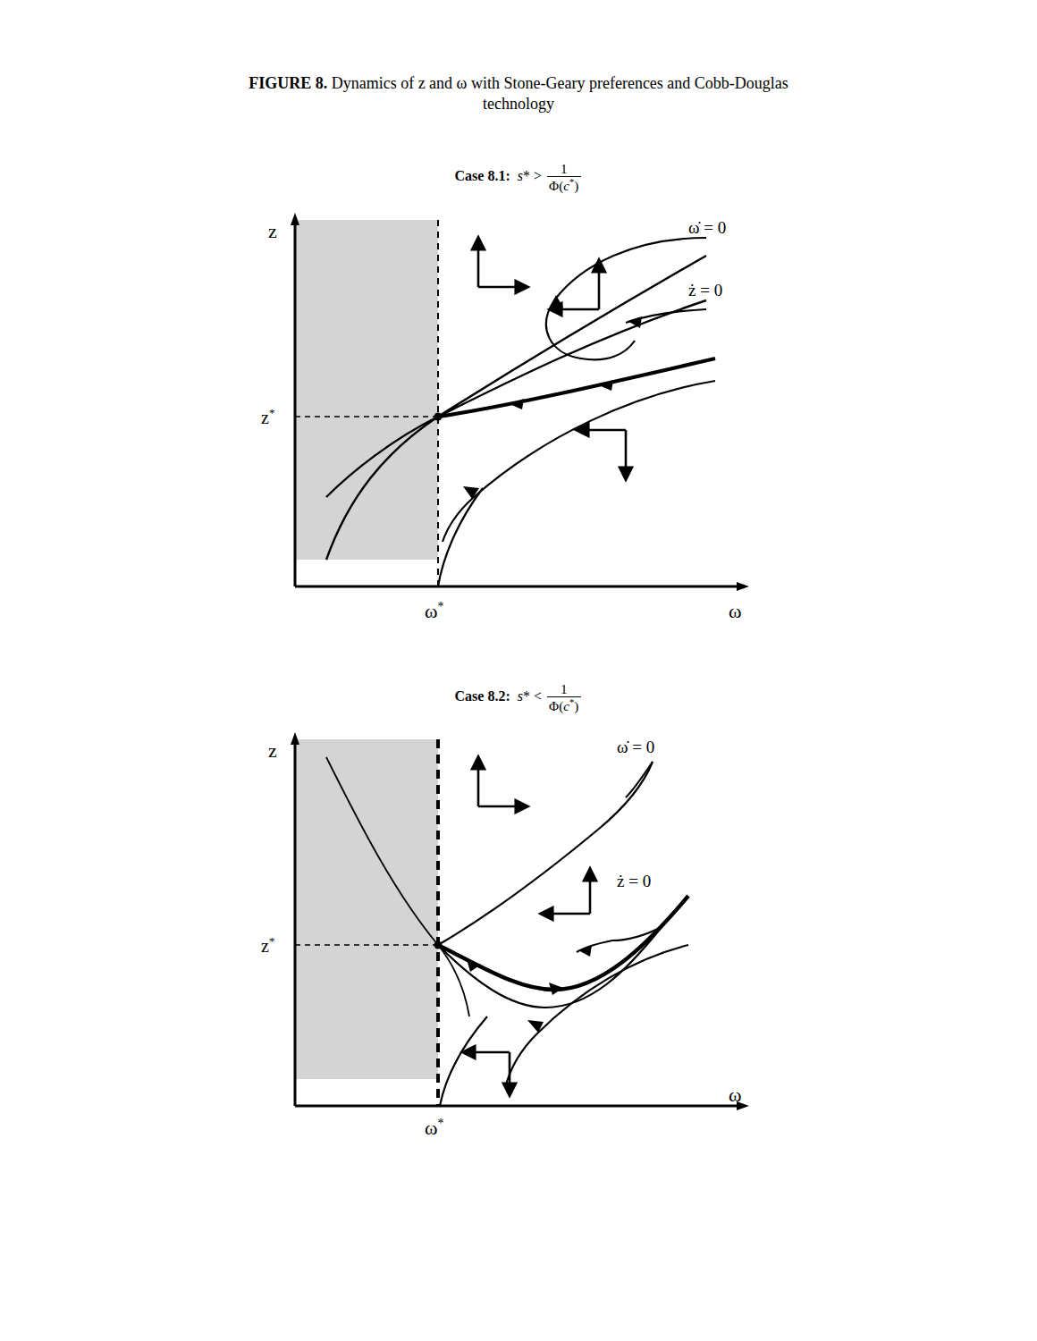FIGURE 8. Dynamics of z and ω with Stone-Geary preferences and Cobb-Douglas technology
Case 8.1: s* > 1 Φ(c*)
Phase diagram, Case 8.1 Phase diagram in the (omega, z) plane. A shaded region lies to the left of the vertical line at omega-star. Two nullclines, labeled omega-dot equals zero and z-dot equals zero, intersect at the steady state (omega-star, z-star). Directional arrows indicate the saddle-path dynamics, with a bold stable arm approaching the steady state from the upper right. z ω z* ω* ω̇ = 0 ż = 0
Case 8.2: s* < 1 Φ(c*)
Phase diagram, Case 8.2 Phase diagram in the (omega, z) plane. A shaded region lies to the left of the vertical dashed line at omega-star. The omega-dot equals zero and z-dot equals zero nullclines intersect at the steady state (omega-star, z-star). The bold stable arm dips below z-star before rising to the right. Directional arrows indicate the dynamics in each region. z ω z* ω* ω̇ = 0 ż = 0